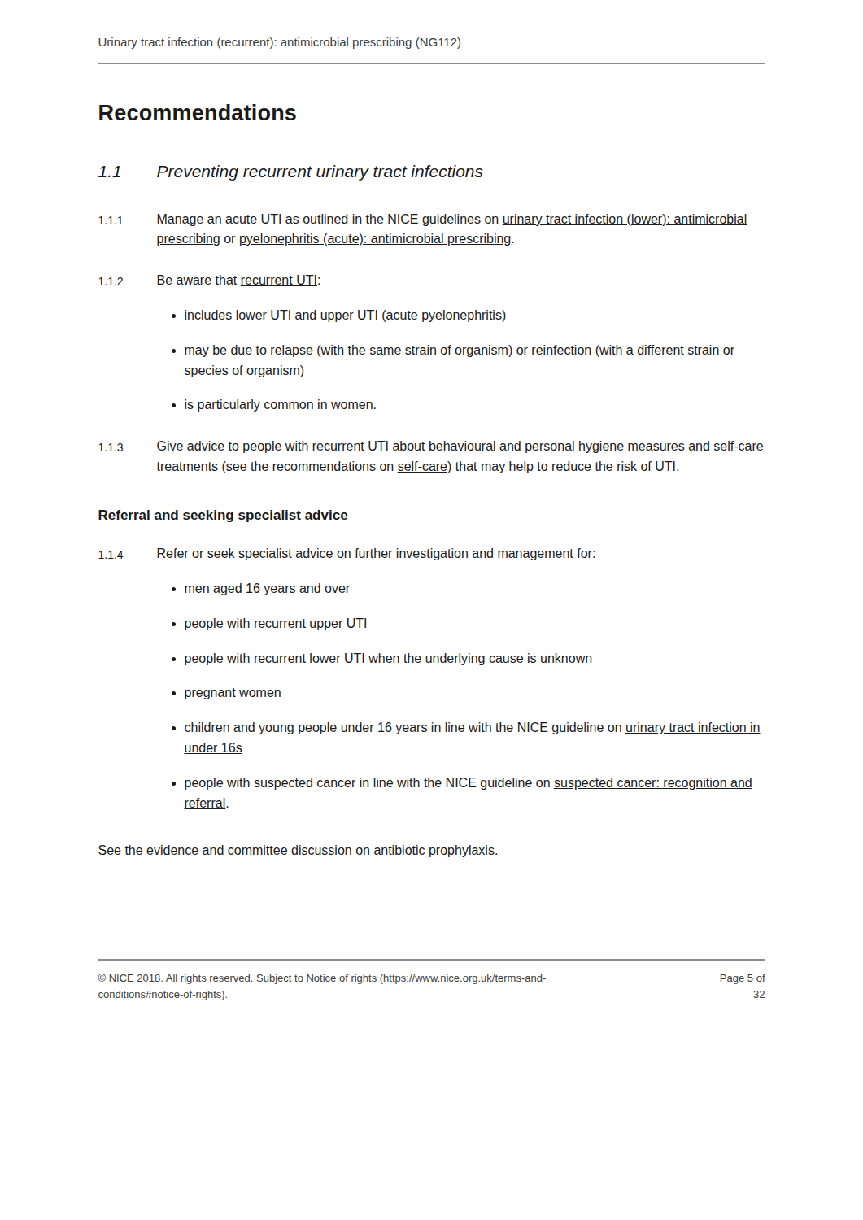Urinary tract infection (recurrent): antimicrobial prescribing (NG112)
Recommendations
1.1 Preventing recurrent urinary tract infections
1.1.1
Manage an acute UTI as outlined in the NICE guidelines on urinary tract infection (lower): antimicrobial prescribing or pyelonephritis (acute): antimicrobial prescribing.
1.1.2
Be aware that recurrent UTI:
includes lower UTI and upper UTI (acute pyelonephritis)
may be due to relapse (with the same strain of organism) or reinfection (with a different strain or species of organism)
is particularly common in women.
1.1.3
Give advice to people with recurrent UTI about behavioural and personal hygiene measures and self-care treatments (see the recommendations on self-care) that may help to reduce the risk of UTI.
Referral and seeking specialist advice
1.1.4
Refer or seek specialist advice on further investigation and management for:
men aged 16 years and over
people with recurrent upper UTI
people with recurrent lower UTI when the underlying cause is unknown
pregnant women
children and young people under 16 years in line with the NICE guideline on urinary tract infection in under 16s
people with suspected cancer in line with the NICE guideline on suspected cancer: recognition and referral.
See the evidence and committee discussion on antibiotic prophylaxis.
© NICE 2018. All rights reserved. Subject to Notice of rights (https://www.nice.org.uk/terms-and-conditions#notice-of-rights).
Page 5 of
32